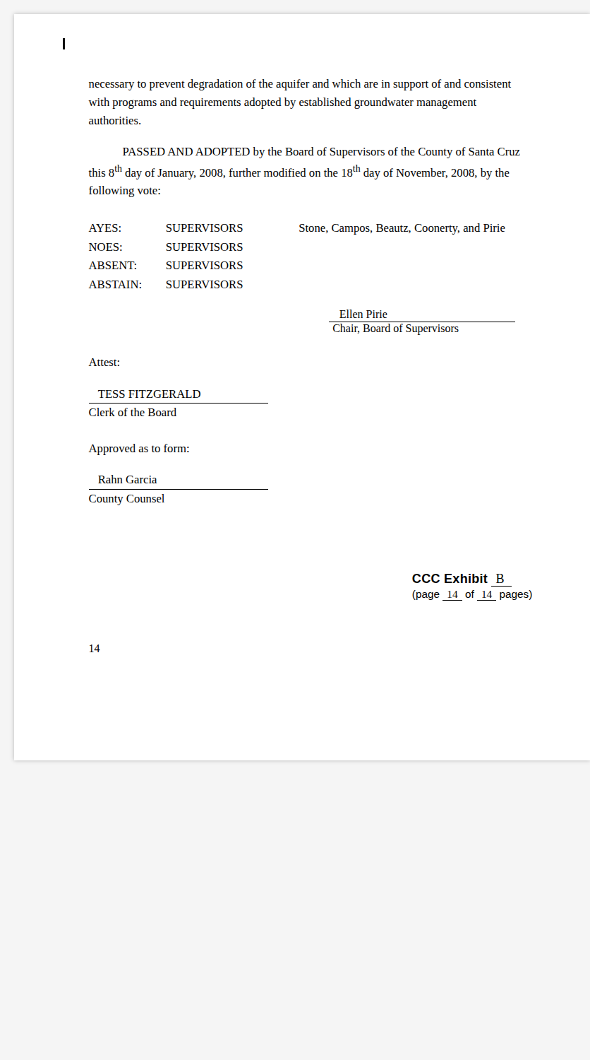necessary to prevent degradation of the aquifer and which are in support of and consistent with programs and requirements adopted by established groundwater management authorities.
PASSED AND ADOPTED by the Board of Supervisors of the County of Santa Cruz this 8th day of January, 2008, further modified on the 18th day of November, 2008, by the following vote:
| AYES: | SUPERVISORS |
| NOES: | SUPERVISORS |
| ABSENT: | SUPERVISORS |
| ABSTAIN: | SUPERVISORS |
Stone, Campos, Beautz, Coonerty, and Pirie
Ellen Pirie
Chair, Board of Supervisors
Attest:
TESS FITZGERALD
Clerk of the Board
Approved as to form:
Rahn Garcia
County Counsel
CCC Exhibit B
(page 14 of 14 pages)
14